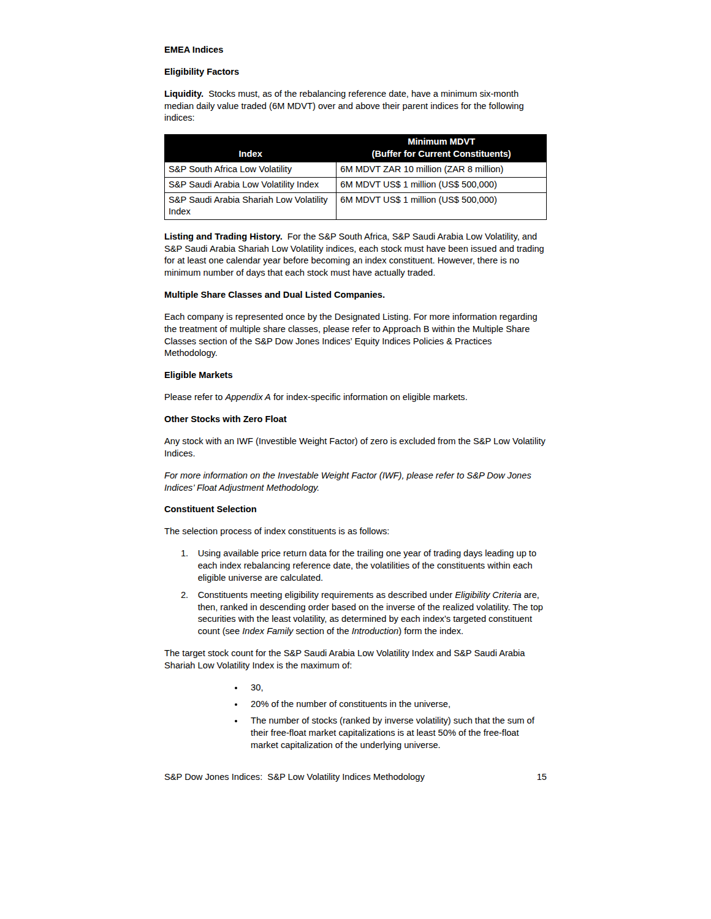EMEA Indices
Eligibility Factors
Liquidity. Stocks must, as of the rebalancing reference date, have a minimum six-month median daily value traded (6M MDVT) over and above their parent indices for the following indices:
| Index | Minimum MDVT (Buffer for Current Constituents) |
| --- | --- |
| S&P South Africa Low Volatility | 6M MDVT ZAR 10 million (ZAR 8 million) |
| S&P Saudi Arabia Low Volatility Index | 6M MDVT US$ 1 million (US$ 500,000) |
| S&P Saudi Arabia Shariah Low Volatility Index | 6M MDVT US$ 1 million (US$ 500,000) |
Listing and Trading History. For the S&P South Africa, S&P Saudi Arabia Low Volatility, and S&P Saudi Arabia Shariah Low Volatility indices, each stock must have been issued and trading for at least one calendar year before becoming an index constituent. However, there is no minimum number of days that each stock must have actually traded.
Multiple Share Classes and Dual Listed Companies.
Each company is represented once by the Designated Listing. For more information regarding the treatment of multiple share classes, please refer to Approach B within the Multiple Share Classes section of the S&P Dow Jones Indices’ Equity Indices Policies & Practices Methodology.
Eligible Markets
Please refer to Appendix A for index-specific information on eligible markets.
Other Stocks with Zero Float
Any stock with an IWF (Investible Weight Factor) of zero is excluded from the S&P Low Volatility Indices.
For more information on the Investable Weight Factor (IWF), please refer to S&P Dow Jones Indices’ Float Adjustment Methodology.
Constituent Selection
The selection process of index constituents is as follows:
Using available price return data for the trailing one year of trading days leading up to each index rebalancing reference date, the volatilities of the constituents within each eligible universe are calculated.
Constituents meeting eligibility requirements as described under Eligibility Criteria are, then, ranked in descending order based on the inverse of the realized volatility. The top securities with the least volatility, as determined by each index’s targeted constituent count (see Index Family section of the Introduction) form the index.
The target stock count for the S&P Saudi Arabia Low Volatility Index and S&P Saudi Arabia Shariah Low Volatility Index is the maximum of:
30,
20% of the number of constituents in the universe,
The number of stocks (ranked by inverse volatility) such that the sum of their free-float market capitalizations is at least 50% of the free-float market capitalization of the underlying universe.
S&P Dow Jones Indices: S&P Low Volatility Indices Methodology 15